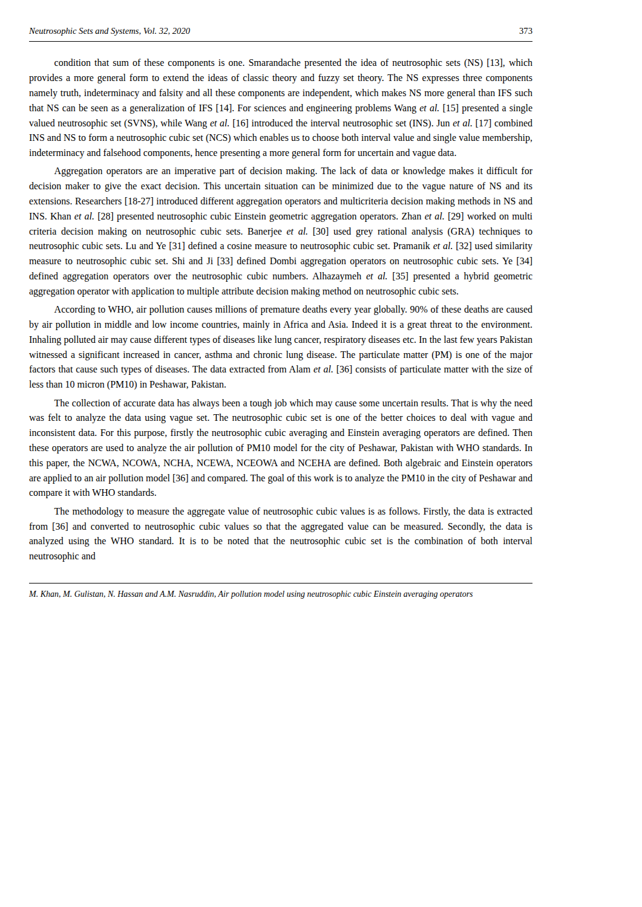Neutrosophic Sets and Systems, Vol. 32, 2020 373
condition that sum of these components is one. Smarandache presented the idea of neutrosophic sets (NS) [13], which provides a more general form to extend the ideas of classic theory and fuzzy set theory. The NS expresses three components namely truth, indeterminacy and falsity and all these components are independent, which makes NS more general than IFS such that NS can be seen as a generalization of IFS [14]. For sciences and engineering problems Wang et al. [15] presented a single valued neutrosophic set (SVNS), while Wang et al. [16] introduced the interval neutrosophic set (INS). Jun et al. [17] combined INS and NS to form a neutrosophic cubic set (NCS) which enables us to choose both interval value and single value membership, indeterminacy and falsehood components, hence presenting a more general form for uncertain and vague data.
Aggregation operators are an imperative part of decision making. The lack of data or knowledge makes it difficult for decision maker to give the exact decision. This uncertain situation can be minimized due to the vague nature of NS and its extensions. Researchers [18-27] introduced different aggregation operators and multicriteria decision making methods in NS and INS. Khan et al. [28] presented neutrosophic cubic Einstein geometric aggregation operators. Zhan et al. [29] worked on multi criteria decision making on neutrosophic cubic sets. Banerjee et al. [30] used grey rational analysis (GRA) techniques to neutrosophic cubic sets. Lu and Ye [31] defined a cosine measure to neutrosophic cubic set. Pramanik et al. [32] used similarity measure to neutrosophic cubic set. Shi and Ji [33] defined Dombi aggregation operators on neutrosophic cubic sets. Ye [34] defined aggregation operators over the neutrosophic cubic numbers. Alhazaymeh et al. [35] presented a hybrid geometric aggregation operator with application to multiple attribute decision making method on neutrosophic cubic sets.
According to WHO, air pollution causes millions of premature deaths every year globally. 90% of these deaths are caused by air pollution in middle and low income countries, mainly in Africa and Asia. Indeed it is a great threat to the environment. Inhaling polluted air may cause different types of diseases like lung cancer, respiratory diseases etc. In the last few years Pakistan witnessed a significant increased in cancer, asthma and chronic lung disease. The particulate matter (PM) is one of the major factors that cause such types of diseases. The data extracted from Alam et al. [36] consists of particulate matter with the size of less than 10 micron (PM10) in Peshawar, Pakistan.
The collection of accurate data has always been a tough job which may cause some uncertain results. That is why the need was felt to analyze the data using vague set. The neutrosophic cubic set is one of the better choices to deal with vague and inconsistent data. For this purpose, firstly the neutrosophic cubic averaging and Einstein averaging operators are defined. Then these operators are used to analyze the air pollution of PM10 model for the city of Peshawar, Pakistan with WHO standards. In this paper, the NCWA, NCOWA, NCHA, NCEWA, NCEOWA and NCEHA are defined. Both algebraic and Einstein operators are applied to an air pollution model [36] and compared. The goal of this work is to analyze the PM10 in the city of Peshawar and compare it with WHO standards.
The methodology to measure the aggregate value of neutrosophic cubic values is as follows. Firstly, the data is extracted from [36] and converted to neutrosophic cubic values so that the aggregated value can be measured. Secondly, the data is analyzed using the WHO standard. It is to be noted that the neutrosophic cubic set is the combination of both interval neutrosophic and
M. Khan, M. Gulistan, N. Hassan and A.M. Nasruddin, Air pollution model using neutrosophic cubic Einstein averaging operators